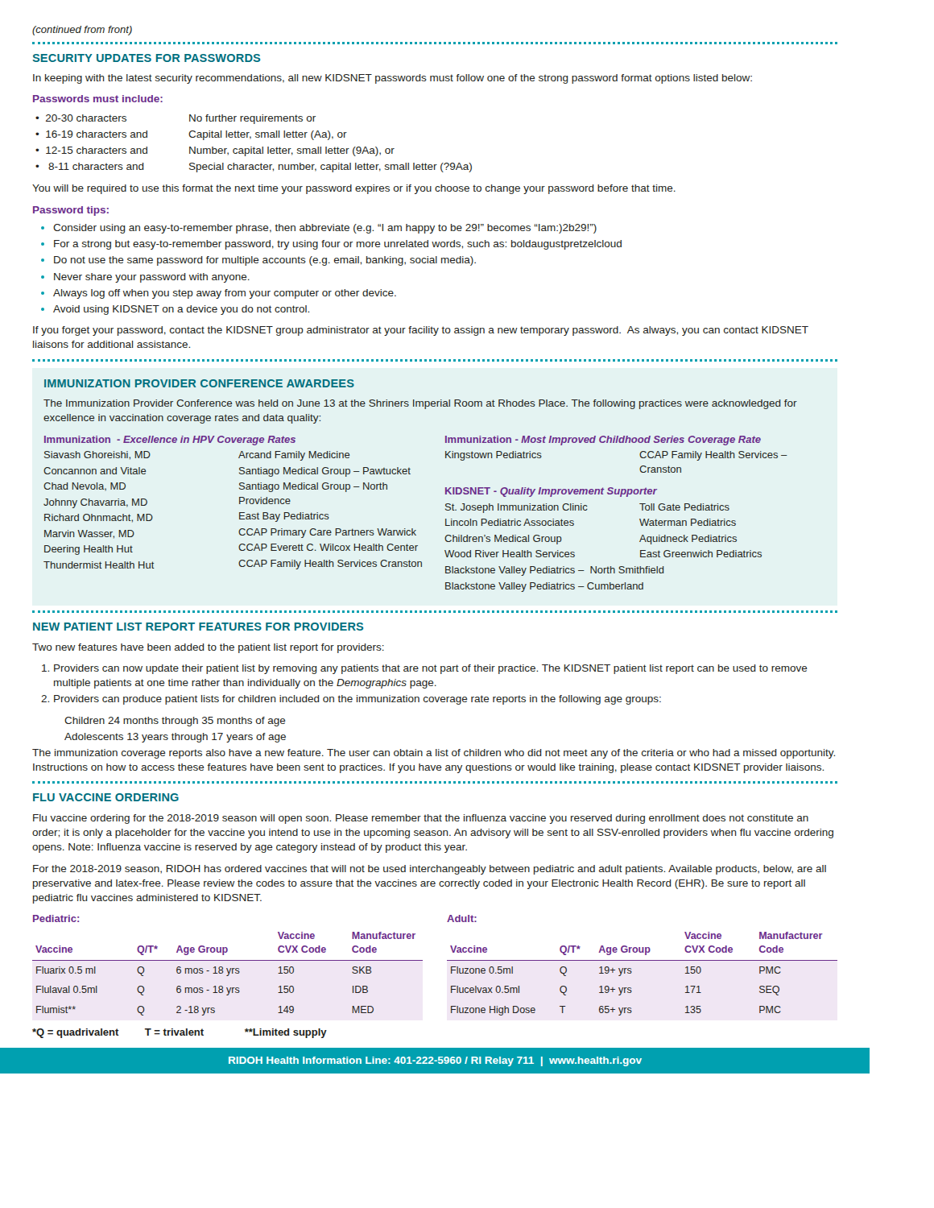(continued from front)
SECURITY UPDATES FOR PASSWORDS
In keeping with the latest security recommendations, all new KIDSNET passwords must follow one of the strong password format options listed below:
Passwords must include:
| • 20-30 characters | No further requirements or |
| • 16-19 characters and | Capital letter, small letter (Aa), or |
| • 12-15 characters and | Number, capital letter, small letter (9Aa), or |
| • 8-11 characters and | Special character, number, capital letter, small letter (?9Aa) |
You will be required to use this format the next time your password expires or if you choose to change your password before that time.
Password tips:
Consider using an easy-to-remember phrase, then abbreviate (e.g. “I am happy to be 29!” becomes “Iam:)2b29!”)
For a strong but easy-to-remember password, try using four or more unrelated words, such as: boldaugustpretzelcloud
Do not use the same password for multiple accounts (e.g. email, banking, social media).
Never share your password with anyone.
Always log off when you step away from your computer or other device.
Avoid using KIDSNET on a device you do not control.
If you forget your password, contact the KIDSNET group administrator at your facility to assign a new temporary password. As always, you can contact KIDSNET liaisons for additional assistance.
IMMUNIZATION PROVIDER CONFERENCE AWARDEES
The Immunization Provider Conference was held on June 13 at the Shriners Imperial Room at Rhodes Place. The following practices were acknowledged for excellence in vaccination coverage rates and data quality:
Immunization - Excellence in HPV Coverage Rates
Siavash Ghoreishi, MD
Concannon and Vitale
Chad Nevola, MD
Johnny Chavarria, MD
Richard Ohnmacht, MD
Marvin Wasser, MD
Deering Health Hut
Thundermist Health Hut
Arcand Family Medicine
Santiago Medical Group – Pawtucket
Santiago Medical Group – North Providence
East Bay Pediatrics
CCAP Primary Care Partners Warwick
CCAP Everett C. Wilcox Health Center
CCAP Family Health Services Cranston
Immunization - Most Improved Childhood Series Coverage Rate
Kingstown Pediatrics
CCAP Family Health Services – Cranston
KIDSNET - Quality Improvement Supporter
St. Joseph Immunization Clinic
Lincoln Pediatric Associates
Children’s Medical Group
Wood River Health Services
Toll Gate Pediatrics
Waterman Pediatrics
Aquidneck Pediatrics
East Greenwich Pediatrics
Blackstone Valley Pediatrics – North Smithfield
Blackstone Valley Pediatrics – Cumberland
NEW PATIENT LIST REPORT FEATURES FOR PROVIDERS
Two new features have been added to the patient list report for providers:
Providers can now update their patient list by removing any patients that are not part of their practice. The KIDSNET patient list report can be used to remove multiple patients at one time rather than individually on the Demographics page.
Providers can produce patient lists for children included on the immunization coverage rate reports in the following age groups:
Children 24 months through 35 months of age
Adolescents 13 years through 17 years of age
The immunization coverage reports also have a new feature. The user can obtain a list of children who did not meet any of the criteria or who had a missed opportunity. Instructions on how to access these features have been sent to practices. If you have any questions or would like training, please contact KIDSNET provider liaisons.
FLU VACCINE ORDERING
Flu vaccine ordering for the 2018-2019 season will open soon. Please remember that the influenza vaccine you reserved during enrollment does not constitute an order; it is only a placeholder for the vaccine you intend to use in the upcoming season. An advisory will be sent to all SSV-enrolled providers when flu vaccine ordering opens. Note: Influenza vaccine is reserved by age category instead of by product this year.
For the 2018-2019 season, RIDOH has ordered vaccines that will not be used interchangeably between pediatric and adult patients. Available products, below, are all preservative and latex-free. Please review the codes to assure that the vaccines are correctly coded in your Electronic Health Record (EHR). Be sure to report all pediatric flu vaccines administered to KIDSNET.
Pediatric:
| Vaccine | Q/T* | Age Group | Vaccine CVX Code | Manufacturer Code |
| --- | --- | --- | --- | --- |
| Fluarix 0.5 ml | Q | 6 mos - 18 yrs | 150 | SKB |
| Flulaval 0.5ml | Q | 6 mos - 18 yrs | 150 | IDB |
| Flumist** | Q | 2 -18 yrs | 149 | MED |
Adult:
| Vaccine | Q/T* | Age Group | Vaccine CVX Code | Manufacturer Code |
| --- | --- | --- | --- | --- |
| Fluzone 0.5ml | Q | 19+ yrs | 150 | PMC |
| Flucelvax 0.5ml | Q | 19+ yrs | 171 | SEQ |
| Fluzone High Dose | T | 65+ yrs | 135 | PMC |
*Q = quadrivalent T = trivalent **Limited supply
RIDOH Health Information Line: 401-222-5960 / RI Relay 711 | www.health.ri.gov